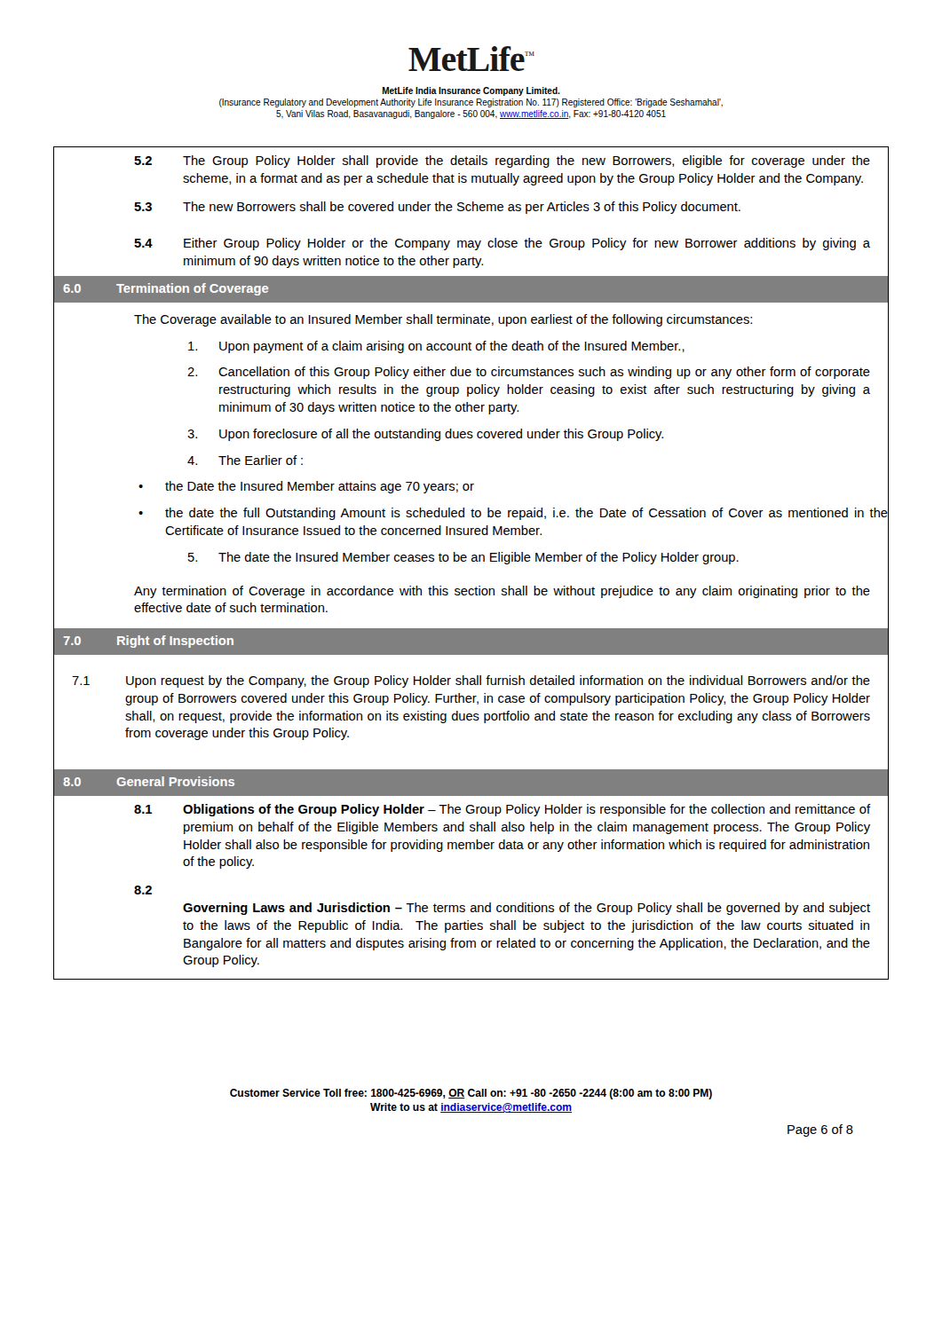MetLife™
MetLife India Insurance Company Limited.
(Insurance Regulatory and Development Authority Life Insurance Registration No. 117) Registered Office: 'Brigade Seshamahal',
5, Vani Vilas Road, Basavanagudi, Bangalore - 560 004, www.metlife.co.in, Fax: +91-80-4120 4051
5.2
The Group Policy Holder shall provide the details regarding the new Borrowers, eligible for coverage under the scheme, in a format and as per a schedule that is mutually agreed upon by the Group Policy Holder and the Company.
5.3
The new Borrowers shall be covered under the Scheme as per Articles 3 of this Policy document.
5.4
Either Group Policy Holder or the Company may close the Group Policy for new Borrower additions by giving a minimum of 90 days written notice to the other party.
6.0 Termination of Coverage
The Coverage available to an Insured Member shall terminate, upon earliest of the following circumstances:
1.
Upon payment of a claim arising on account of the death of the Insured Member.,
2.
Cancellation of this Group Policy either due to circumstances such as winding up or any other form of corporate restructuring which results in the group policy holder ceasing to exist after such restructuring by giving a minimum of 30 days written notice to the other party.
3.
Upon foreclosure of all the outstanding dues covered under this Group Policy.
4.
The Earlier of :
•
the Date the Insured Member attains age 70 years; or
•
the date the full Outstanding Amount is scheduled to be repaid, i.e. the Date of Cessation of Cover as mentioned in the Certificate of Insurance Issued to the concerned Insured Member.
5.
The date the Insured Member ceases to be an Eligible Member of the Policy Holder group.
Any termination of Coverage in accordance with this section shall be without prejudice to any claim originating prior to the effective date of such termination.
7.0 Right of Inspection
7.1
Upon request by the Company, the Group Policy Holder shall furnish detailed information on the individual Borrowers and/or the group of Borrowers covered under this Group Policy. Further, in case of compulsory participation Policy, the Group Policy Holder shall, on request, provide the information on its existing dues portfolio and state the reason for excluding any class of Borrowers from coverage under this Group Policy.
8.0 General Provisions
8.1
Obligations of the Group Policy Holder – The Group Policy Holder is responsible for the collection and remittance of premium on behalf of the Eligible Members and shall also help in the claim management process. The Group Policy Holder shall also be responsible for providing member data or any other information which is required for administration of the policy.
8.2
Governing Laws and Jurisdiction – The terms and conditions of the Group Policy shall be governed by and subject to the laws of the Republic of India. The parties shall be subject to the jurisdiction of the law courts situated in Bangalore for all matters and disputes arising from or related to or concerning the Application, the Declaration, and the Group Policy.
Customer Service Toll free: 1800-425-6969, OR Call on: +91 -80 -2650 -2244 (8:00 am to 8:00 PM)
Write to us at indiaservice@metlife.com
Page 6 of 8